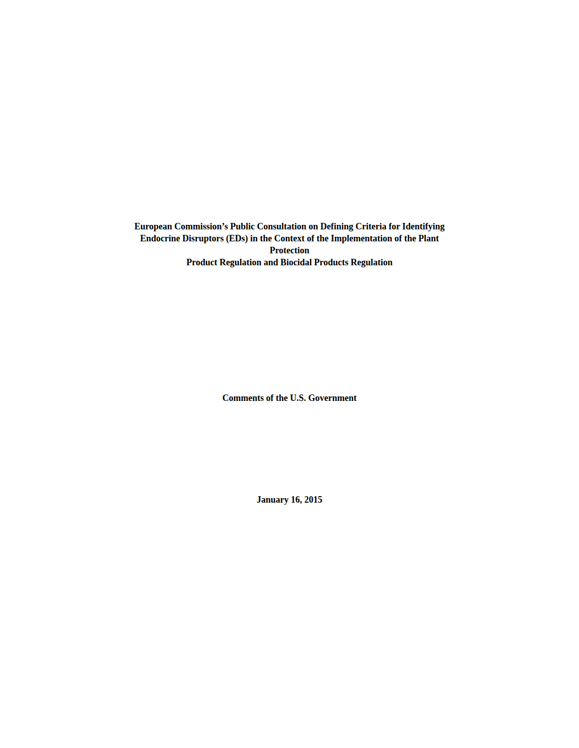European Commission’s Public Consultation on Defining Criteria for Identifying
Endocrine Disruptors (EDs) in the Context of the Implementation of the Plant Protection
Product Regulation and Biocidal Products Regulation
Comments of the U.S. Government
January 16, 2015